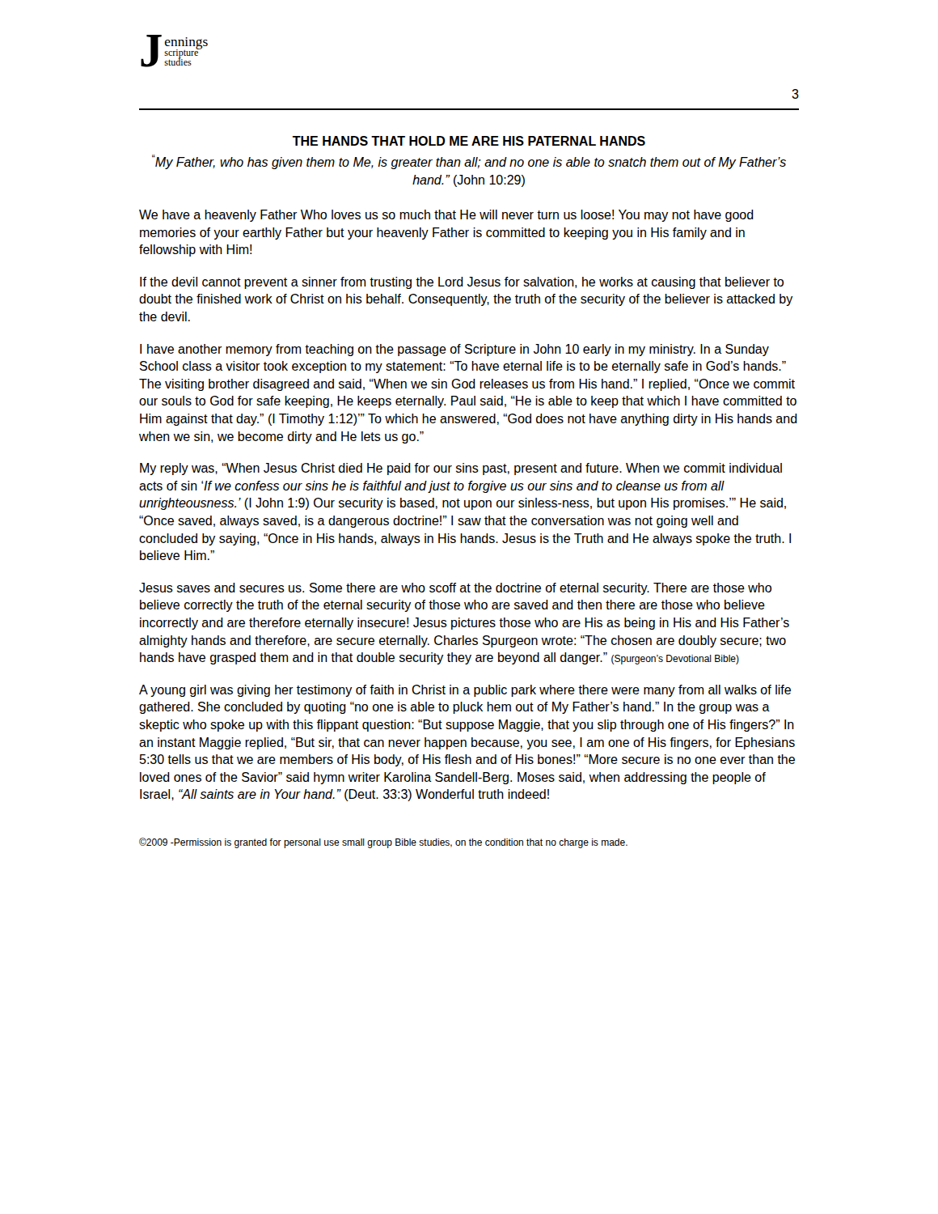J ennings scripture studies
3
The Hands That Hold Me Are His Paternal Hands
“My Father, who has given them to Me, is greater than all; and no one is able to snatch them out of My Father’s hand.” (John 10:29)
We have a heavenly Father Who loves us so much that He will never turn us loose! You may not have good memories of your earthly Father but your heavenly Father is committed to keeping you in His family and in fellowship with Him!
If the devil cannot prevent a sinner from trusting the Lord Jesus for salvation, he works at causing that believer to doubt the finished work of Christ on his behalf. Consequently, the truth of the security of the believer is attacked by the devil.
I have another memory from teaching on the passage of Scripture in John 10 early in my ministry. In a Sunday School class a visitor took exception to my statement: “To have eternal life is to be eternally safe in God’s hands.” The visiting brother disagreed and said, “When we sin God releases us from His hand.” I replied, “Once we commit our souls to God for safe keeping, He keeps eternally. Paul said, “He is able to keep that which I have committed to Him against that day.” (I Timothy 1:12)’” To which he answered, “God does not have anything dirty in His hands and when we sin, we become dirty and He lets us go.”
My reply was, “When Jesus Christ died He paid for our sins past, present and future. When we commit individual acts of sin ‘If we confess our sins he is faithful and just to forgive us our sins and to cleanse us from all unrighteousness.’ (I John 1:9) Our security is based, not upon our sinless-ness, but upon His promises.’” He said, “Once saved, always saved, is a dangerous doctrine!” I saw that the conversation was not going well and concluded by saying, “Once in His hands, always in His hands. Jesus is the Truth and He always spoke the truth. I believe Him.”
Jesus saves and secures us. Some there are who scoff at the doctrine of eternal security. There are those who believe correctly the truth of the eternal security of those who are saved and then there are those who believe incorrectly and are therefore eternally insecure! Jesus pictures those who are His as being in His and His Father’s almighty hands and therefore, are secure eternally. Charles Spurgeon wrote: “The chosen are doubly secure; two hands have grasped them and in that double security they are beyond all danger.” (Spurgeon’s Devotional Bible)
A young girl was giving her testimony of faith in Christ in a public park where there were many from all walks of life gathered. She concluded by quoting “no one is able to pluck hem out of My Father’s hand.” In the group was a skeptic who spoke up with this flippant question: “But suppose Maggie, that you slip through one of His fingers?” In an instant Maggie replied, “But sir, that can never happen because, you see, I am one of His fingers, for Ephesians 5:30 tells us that we are members of His body, of His flesh and of His bones!” “More secure is no one ever than the loved ones of the Savior” said hymn writer Karolina Sandell-Berg. Moses said, when addressing the people of Israel, “All saints are in Your hand.” (Deut. 33:3) Wonderful truth indeed!
©2009 -Permission is granted for personal use small group Bible studies, on the condition that no charge is made.